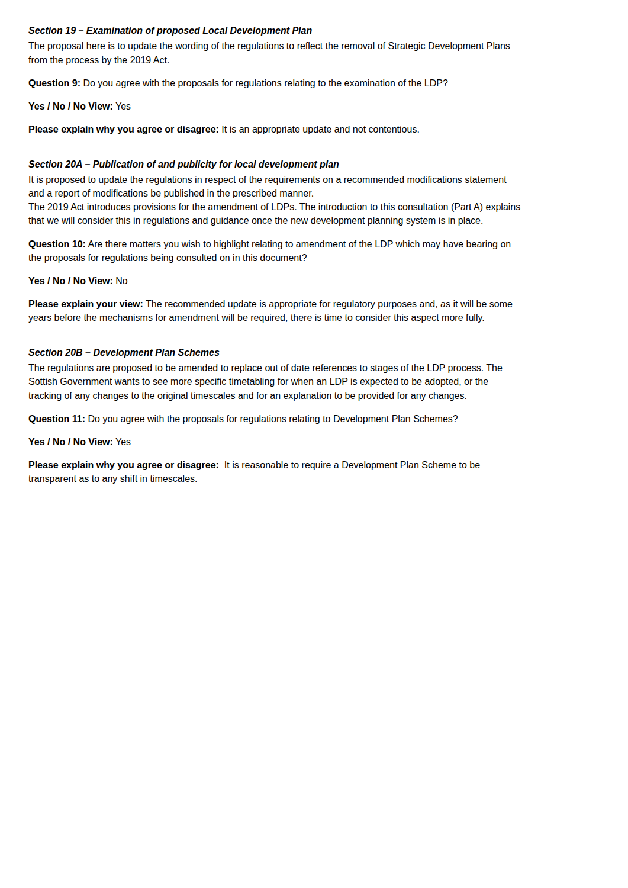Section 19 – Examination of proposed Local Development Plan
The proposal here is to update the wording of the regulations to reflect the removal of Strategic Development Plans from the process by the 2019 Act.
Question 9: Do you agree with the proposals for regulations relating to the examination of the LDP?
Yes / No / No View: Yes
Please explain why you agree or disagree: It is an appropriate update and not contentious.
Section 20A – Publication of and publicity for local development plan
It is proposed to update the regulations in respect of the requirements on a recommended modifications statement and a report of modifications be published in the prescribed manner.
The 2019 Act introduces provisions for the amendment of LDPs. The introduction to this consultation (Part A) explains that we will consider this in regulations and guidance once the new development planning system is in place.
Question 10: Are there matters you wish to highlight relating to amendment of the LDP which may have bearing on the proposals for regulations being consulted on in this document?
Yes / No / No View: No
Please explain your view: The recommended update is appropriate for regulatory purposes and, as it will be some years before the mechanisms for amendment will be required, there is time to consider this aspect more fully.
Section 20B – Development Plan Schemes
The regulations are proposed to be amended to replace out of date references to stages of the LDP process. The Sottish Government wants to see more specific timetabling for when an LDP is expected to be adopted, or the tracking of any changes to the original timescales and for an explanation to be provided for any changes.
Question 11: Do you agree with the proposals for regulations relating to Development Plan Schemes?
Yes / No / No View: Yes
Please explain why you agree or disagree: It is reasonable to require a Development Plan Scheme to be transparent as to any shift in timescales.